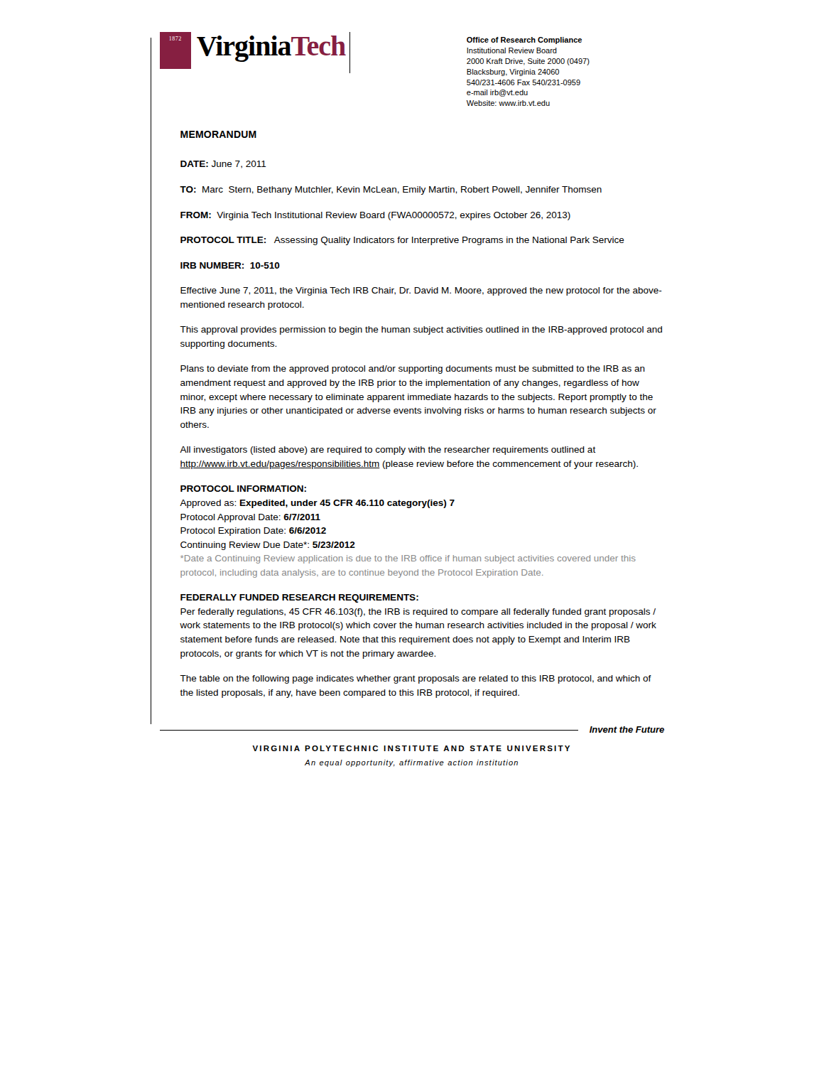1872
VirginiaTech
Office of Research Compliance
Institutional Review Board
2000 Kraft Drive, Suite 2000 (0497)
Blacksburg, Virginia 24060
540/231-4606 Fax 540/231-0959
e-mail irb@vt.edu
Website: www.irb.vt.edu
MEMORANDUM
DATE: June 7, 2011
TO: Marc Stern, Bethany Mutchler, Kevin McLean, Emily Martin, Robert Powell, Jennifer Thomsen
FROM: Virginia Tech Institutional Review Board (FWA00000572, expires October 26, 2013)
PROTOCOL TITLE: Assessing Quality Indicators for Interpretive Programs in the National Park Service
IRB NUMBER: 10-510
Effective June 7, 2011, the Virginia Tech IRB Chair, Dr. David M. Moore, approved the new protocol for the above-mentioned research protocol.
This approval provides permission to begin the human subject activities outlined in the IRB-approved protocol and supporting documents.
Plans to deviate from the approved protocol and/or supporting documents must be submitted to the IRB as an amendment request and approved by the IRB prior to the implementation of any changes, regardless of how minor, except where necessary to eliminate apparent immediate hazards to the subjects. Report promptly to the IRB any injuries or other unanticipated or adverse events involving risks or harms to human research subjects or others.
All investigators (listed above) are required to comply with the researcher requirements outlined at http://www.irb.vt.edu/pages/responsibilities.htm (please review before the commencement of your research).
PROTOCOL INFORMATION:
Approved as: Expedited, under 45 CFR 46.110 category(ies) 7
Protocol Approval Date: 6/7/2011
Protocol Expiration Date: 6/6/2012
Continuing Review Due Date*: 5/23/2012
*Date a Continuing Review application is due to the IRB office if human subject activities covered under this protocol, including data analysis, are to continue beyond the Protocol Expiration Date.
FEDERALLY FUNDED RESEARCH REQUIREMENTS:
Per federally regulations, 45 CFR 46.103(f), the IRB is required to compare all federally funded grant proposals / work statements to the IRB protocol(s) which cover the human research activities included in the proposal / work statement before funds are released. Note that this requirement does not apply to Exempt and Interim IRB protocols, or grants for which VT is not the primary awardee.
The table on the following page indicates whether grant proposals are related to this IRB protocol, and which of the listed proposals, if any, have been compared to this IRB protocol, if required.
Invent the Future
VIRGINIA POLYTECHNIC INSTITUTE AND STATE UNIVERSITY
An equal opportunity, affirmative action institution